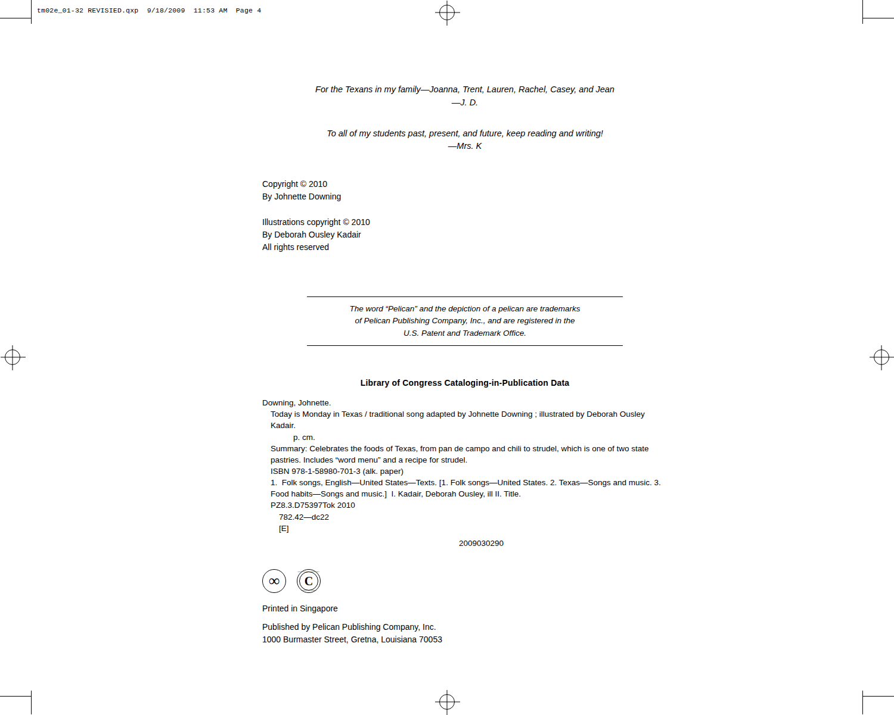tm02e_01-32 REVISIED.qxp 9/18/2009 11:53 AM Page 4
For the Texans in my family—Joanna, Trent, Lauren, Rachel, Casey, and Jean —J. D.
To all of my students past, present, and future, keep reading and writing! —Mrs. K
Copyright © 2010
By Johnette Downing
Illustrations copyright © 2010
By Deborah Ousley Kadair
All rights reserved
The word “Pelican” and the depiction of a pelican are trademarks
of Pelican Publishing Company, Inc., and are registered in the
U.S. Patent and Trademark Office.
Library of Congress Cataloging-in-Publication Data
Downing, Johnette.
Today is Monday in Texas / traditional song adapted by Johnette Downing ; illustrated by Deborah Ousley Kadair.
p. cm.
Summary: Celebrates the foods of Texas, from pan de campo and chili to strudel, which is one of two state pastries. Includes “word menu” and a recipe for strudel.
ISBN 978-1-58980-701-3 (alk. paper)
1. Folk songs, English—United States—Texts. [1. Folk songs—United States. 2. Texas—Songs and music. 3. Food habits—Songs and music.] I. Kadair, Deborah Ousley, ill II. Title.
PZ8.3.D75397Tok 2010
782.42—dc22
[E]
2009030290
∞
SUSTAINABLE FORESTRY CERTIFIED FIBER C
Printed in Singapore
Published by Pelican Publishing Company, Inc.
1000 Burmaster Street, Gretna, Louisiana 70053